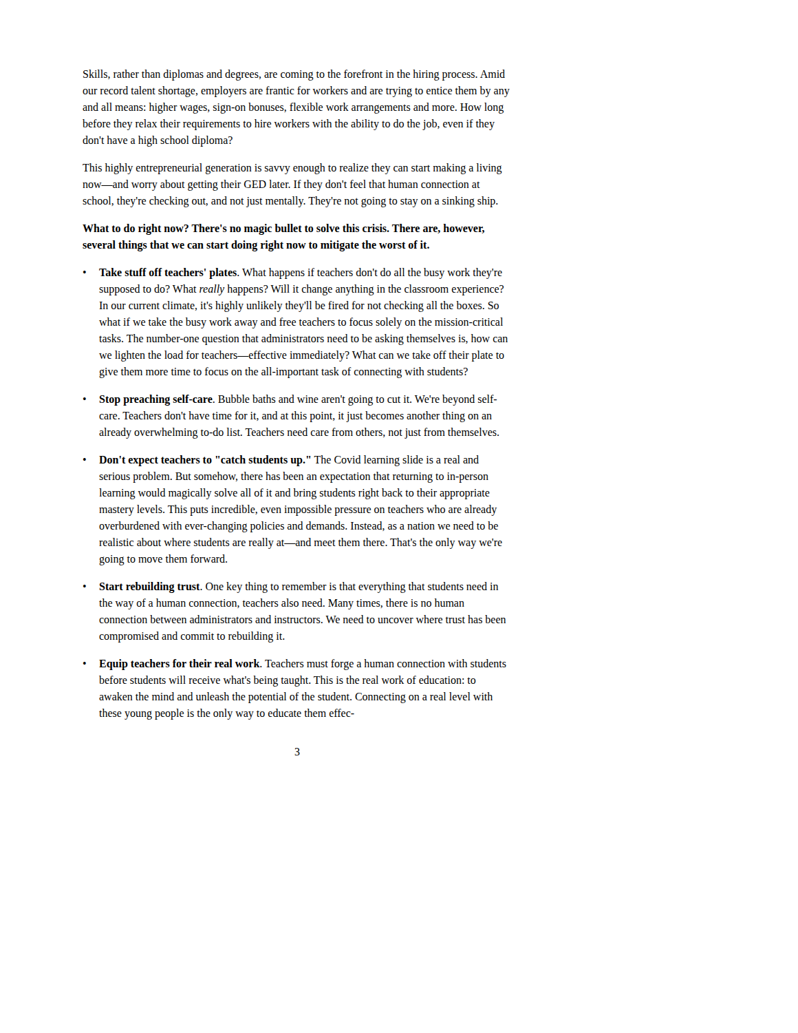Skills, rather than diplomas and degrees, are coming to the forefront in the hiring process. Amid our record talent shortage, employers are frantic for workers and are trying to entice them by any and all means: higher wages, sign-on bonuses, flexible work arrangements and more. How long before they relax their requirements to hire workers with the ability to do the job, even if they don't have a high school diploma?
This highly entrepreneurial generation is savvy enough to realize they can start making a living now—and worry about getting their GED later. If they don't feel that human connection at school, they're checking out, and not just mentally. They're not going to stay on a sinking ship.
What to do right now? There's no magic bullet to solve this crisis. There are, however, several things that we can start doing right now to mitigate the worst of it.
•
Take stuff off teachers' plates. What happens if teachers don't do all the busy work they're supposed to do? What really happens? Will it change anything in the classroom experience? In our current climate, it's highly unlikely they'll be fired for not checking all the boxes. So what if we take the busy work away and free teachers to focus solely on the mission-critical tasks. The number-one question that administrators need to be asking themselves is, how can we lighten the load for teachers—effective immediately? What can we take off their plate to give them more time to focus on the all-important task of connecting with students?
•
Stop preaching self-care. Bubble baths and wine aren't going to cut it. We're beyond self-care. Teachers don't have time for it, and at this point, it just becomes another thing on an already overwhelming to-do list. Teachers need care from others, not just from themselves.
•
Don't expect teachers to "catch students up." The Covid learning slide is a real and serious problem. But somehow, there has been an expectation that returning to in-person learning would magically solve all of it and bring students right back to their appropriate mastery levels. This puts incredible, even impossible pressure on teachers who are already overburdened with ever-changing policies and demands. Instead, as a nation we need to be realistic about where students are really at—and meet them there. That's the only way we're going to move them forward.
•
Start rebuilding trust. One key thing to remember is that everything that students need in the way of a human connection, teachers also need. Many times, there is no human connection between administrators and instructors. We need to uncover where trust has been compromised and commit to rebuilding it.
•
Equip teachers for their real work. Teachers must forge a human connection with students before students will receive what's being taught. This is the real work of education: to awaken the mind and unleash the potential of the student. Connecting on a real level with these young people is the only way to educate them effec-
3